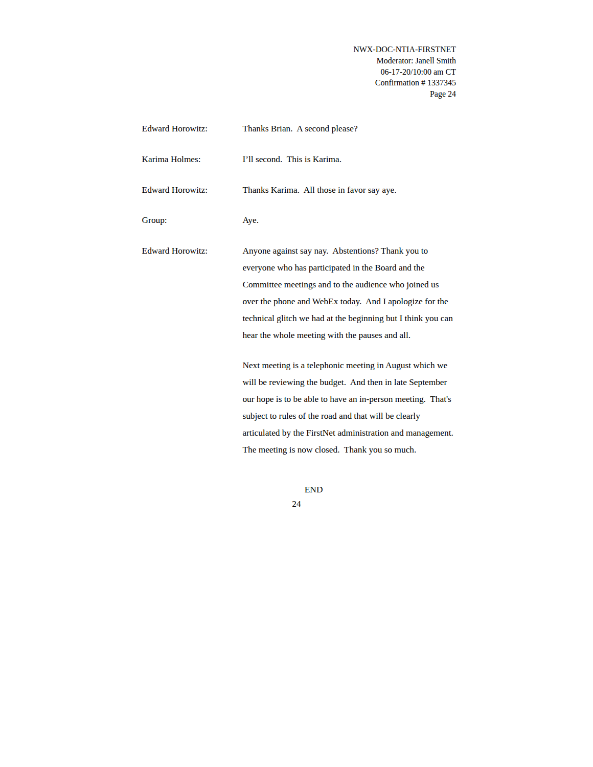NWX-DOC-NTIA-FIRSTNET
Moderator: Janell Smith
06-17-20/10:00 am CT
Confirmation # 1337345
Page 24
Edward Horowitz:
Thanks Brian. A second please?
Karima Holmes:
I’ll second. This is Karima.
Edward Horowitz:
Thanks Karima. All those in favor say aye.
Group:
Aye.
Edward Horowitz:
Anyone against say nay. Abstentions? Thank you to everyone who has participated in the Board and the Committee meetings and to the audience who joined us over the phone and WebEx today. And I apologize for the technical glitch we had at the beginning but I think you can hear the whole meeting with the pauses and all.
Next meeting is a telephonic meeting in August which we will be reviewing the budget. And then in late September our hope is to be able to have an in-person meeting. That's subject to rules of the road and that will be clearly articulated by the FirstNet administration and management. The meeting is now closed. Thank you so much.
END
24